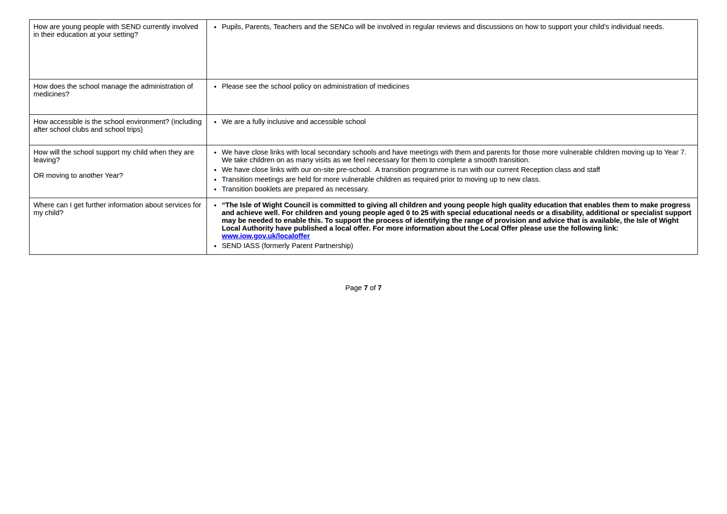| How are young people with SEND currently involved in their education at your setting? | Pupils, Parents, Teachers and the SENCo will be involved in regular reviews and discussions on how to support your child’s individual needs. |
| How does the school manage the administration of medicines? | Please see the school policy on administration of medicines |
| How accessible is the school environment? (including after school clubs and school trips) | We are a fully inclusive and accessible school |
| How will the school support my child when they are leaving? OR moving to another Year? | We have close links with local secondary schools and have meetings with them and parents for those more vulnerable children moving up to Year 7. We take children on as many visits as we feel necessary for them to complete a smooth transition. We have close links with our on-site pre-school. A transition programme is run with our current Reception class and staff Transition meetings are held for more vulnerable children as required prior to moving up to new class. Transition booklets are prepared as necessary. |
| Where can I get further information about services for my child? | “The Isle of Wight Council is committed to giving all children and young people high quality education that enables them to make progress and achieve well. For children and young people aged 0 to 25 with special educational needs or a disability, additional or specialist support may be needed to enable this. To support the process of identifying the range of provision and advice that is available, the Isle of Wight Local Authority have published a local offer. For more information about the Local Offer please use the following link: www.iow.gov.uk/localoffer SEND IASS (formerly Parent Partnership) |
Page 7 of 7